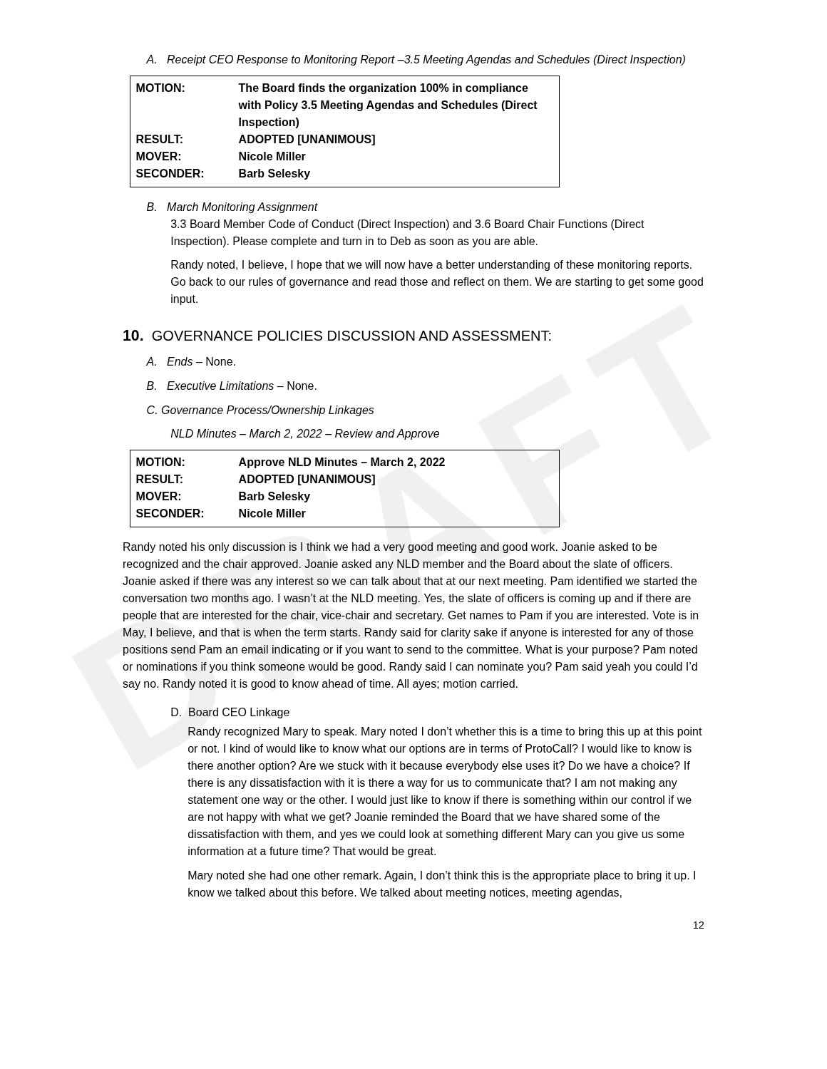DRAFT
A. Receipt CEO Response to Monitoring Report –3.5 Meeting Agendas and Schedules (Direct Inspection)
| MOTION: | The Board finds the organization 100% in compliance with Policy 3.5 Meeting Agendas and Schedules (Direct Inspection) |
| RESULT: | ADOPTED [UNANIMOUS] |
| MOVER: | Nicole Miller |
| SECONDER: | Barb Selesky |
B. March Monitoring Assignment
3.3 Board Member Code of Conduct (Direct Inspection) and 3.6 Board Chair Functions (Direct Inspection). Please complete and turn in to Deb as soon as you are able.
Randy noted, I believe, I hope that we will now have a better understanding of these monitoring reports. Go back to our rules of governance and read those and reflect on them. We are starting to get some good input.
10. GOVERNANCE POLICIES DISCUSSION AND ASSESSMENT:
A. Ends – None.
B. Executive Limitations – None.
C. Governance Process/Ownership Linkages
NLD Minutes – March 2, 2022 – Review and Approve
| MOTION: | Approve NLD Minutes – March 2, 2022 |
| RESULT: | ADOPTED [UNANIMOUS] |
| MOVER: | Barb Selesky |
| SECONDER: | Nicole Miller |
Randy noted his only discussion is I think we had a very good meeting and good work. Joanie asked to be recognized and the chair approved. Joanie asked any NLD member and the Board about the slate of officers. Joanie asked if there was any interest so we can talk about that at our next meeting. Pam identified we started the conversation two months ago. I wasn’t at the NLD meeting. Yes, the slate of officers is coming up and if there are people that are interested for the chair, vice-chair and secretary. Get names to Pam if you are interested. Vote is in May, I believe, and that is when the term starts. Randy said for clarity sake if anyone is interested for any of those positions send Pam an email indicating or if you want to send to the committee. What is your purpose? Pam noted or nominations if you think someone would be good. Randy said I can nominate you? Pam said yeah you could I’d say no. Randy noted it is good to know ahead of time. All ayes; motion carried.
D. Board CEO Linkage
Randy recognized Mary to speak. Mary noted I don’t whether this is a time to bring this up at this point or not. I kind of would like to know what our options are in terms of ProtoCall? I would like to know is there another option? Are we stuck with it because everybody else uses it? Do we have a choice? If there is any dissatisfaction with it is there a way for us to communicate that? I am not making any statement one way or the other. I would just like to know if there is something within our control if we are not happy with what we get? Joanie reminded the Board that we have shared some of the dissatisfaction with them, and yes we could look at something different Mary can you give us some information at a future time? That would be great.
Mary noted she had one other remark. Again, I don’t think this is the appropriate place to bring it up. I know we talked about this before. We talked about meeting notices, meeting agendas,
12